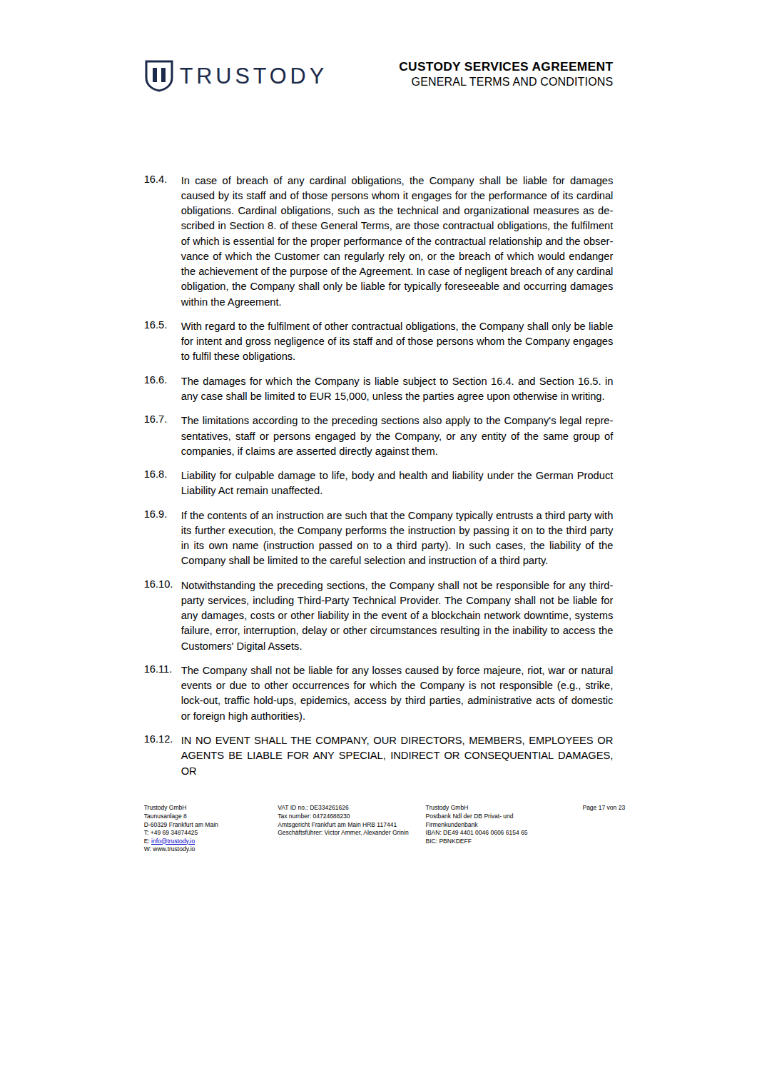TRUSTODY
CUSTODY SERVICES AGREEMENT
GENERAL TERMS AND CONDITIONS
16.4. In case of breach of any cardinal obligations, the Company shall be liable for damages caused by its staff and of those persons whom it engages for the performance of its cardinal obligations. Cardinal obligations, such as the technical and organizational measures as described in Section 8. of these General Terms, are those contractual obligations, the fulfilment of which is essential for the proper performance of the contractual relationship and the observance of which the Customer can regularly rely on, or the breach of which would endanger the achievement of the purpose of the Agreement. In case of negligent breach of any cardinal obligation, the Company shall only be liable for typically foreseeable and occurring damages within the Agreement.
16.5. With regard to the fulfilment of other contractual obligations, the Company shall only be liable for intent and gross negligence of its staff and of those persons whom the Company engages to fulfil these obligations.
16.6. The damages for which the Company is liable subject to Section 16.4. and Section 16.5. in any case shall be limited to EUR 15,000, unless the parties agree upon otherwise in writing.
16.7. The limitations according to the preceding sections also apply to the Company's legal representatives, staff or persons engaged by the Company, or any entity of the same group of companies, if claims are asserted directly against them.
16.8. Liability for culpable damage to life, body and health and liability under the German Product Liability Act remain unaffected.
16.9. If the contents of an instruction are such that the Company typically entrusts a third party with its further execution, the Company performs the instruction by passing it on to the third party in its own name (instruction passed on to a third party). In such cases, the liability of the Company shall be limited to the careful selection and instruction of a third party.
16.10. Notwithstanding the preceding sections, the Company shall not be responsible for any third-party services, including Third-Party Technical Provider. The Company shall not be liable for any damages, costs or other liability in the event of a blockchain network downtime, systems failure, error, interruption, delay or other circumstances resulting in the inability to access the Customers' Digital Assets.
16.11. The Company shall not be liable for any losses caused by force majeure, riot, war or natural events or due to other occurrences for which the Company is not responsible (e.g., strike, lock-out, traffic hold-ups, epidemics, access by third parties, administrative acts of domestic or foreign high authorities).
16.12. In no event shall the Company, our directors, members, employees or agents be liable for any special, indirect or consequential damages, or
Trustody GmbH
Taunusanlage 8
D-60329 Frankfurt am Main
T: +49 69 34874425
E: info@trustody.io
W: www.trustody.io
VAT ID no.: DE334261626
Tax number: 04724688230
Amtsgericht Frankfurt am Main HRB 117441
Geschäftsführer: Victor Ammer, Alexander Grinin
Trustody GmbH
Postbank Ndl der DB Privat- und
Firmenkundenbank
IBAN: DE49 4401 0046 0606 6154 65
BIC: PBNKDEFF
Page 17 von 23